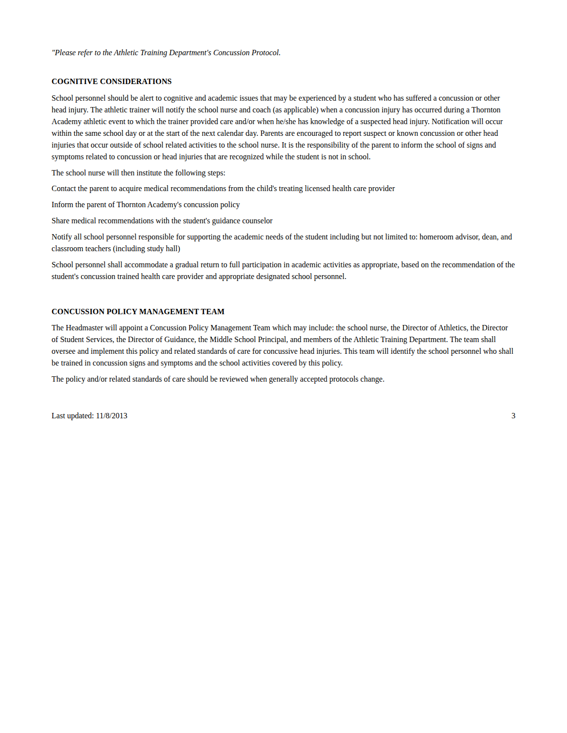"Please refer to the Athletic Training Department's Concussion Protocol.
Cognitive Considerations
School personnel should be alert to cognitive and academic issues that may be experienced by a student who has suffered a concussion or other head injury. The athletic trainer will notify the school nurse and coach (as applicable) when a concussion injury has occurred during a Thornton Academy athletic event to which the trainer provided care and/or when he/she has knowledge of a suspected head injury. Notification will occur within the same school day or at the start of the next calendar day. Parents are encouraged to report suspect or known concussion or other head injuries that occur outside of school related activities to the school nurse. It is the responsibility of the parent to inform the school of signs and symptoms related to concussion or head injuries that are recognized while the student is not in school.
The school nurse will then institute the following steps:
Contact the parent to acquire medical recommendations from the child's treating licensed health care provider
Inform the parent of Thornton Academy's concussion policy
Share medical recommendations with the student's guidance counselor
Notify all school personnel responsible for supporting the academic needs of the student including but not limited to: homeroom advisor, dean, and classroom teachers (including study hall)
School personnel shall accommodate a gradual return to full participation in academic activities as appropriate, based on the recommendation of the student's concussion trained health care provider and appropriate designated school personnel.
Concussion Policy Management Team
The Headmaster will appoint a Concussion Policy Management Team which may include: the school nurse, the Director of Athletics, the Director of Student Services, the Director of Guidance, the Middle School Principal, and members of the Athletic Training Department. The team shall oversee and implement this policy and related standards of care for concussive head injuries. This team will identify the school personnel who shall be trained in concussion signs and symptoms and the school activities covered by this policy.
The policy and/or related standards of care should be reviewed when generally accepted protocols change.
Last updated: 11/8/2013 3